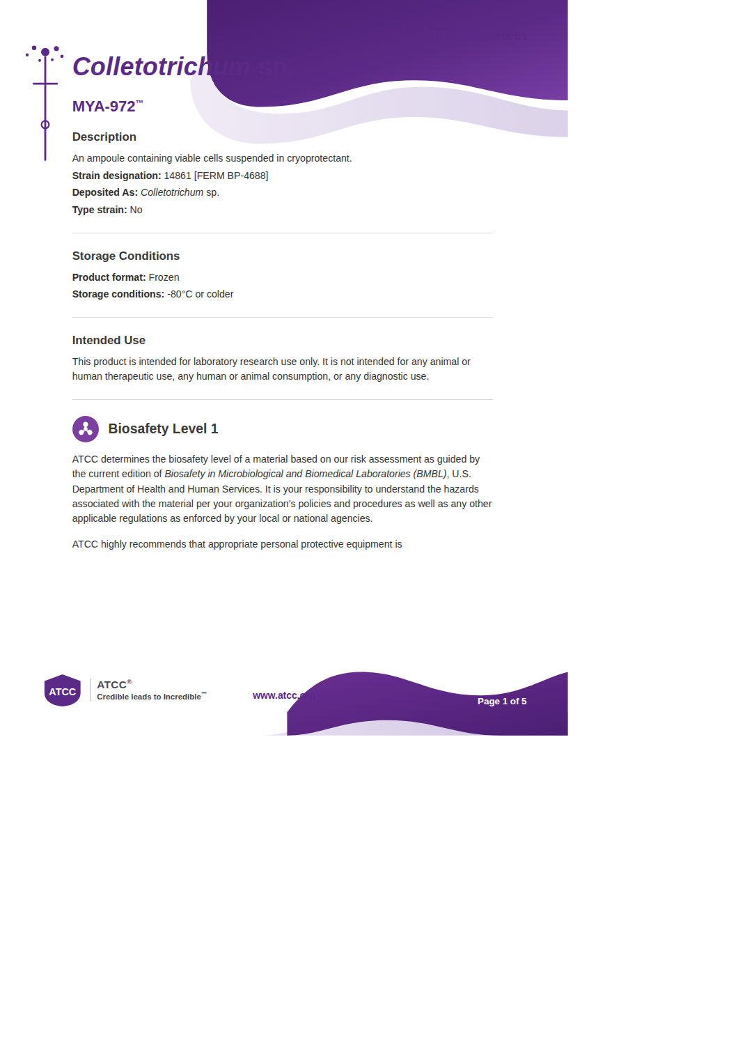Product Sheet
Colletotrichum sp.
MYA-972™
Description
An ampoule containing viable cells suspended in cryoprotectant.
Strain designation: 14861 [FERM BP-4688]
Deposited As: Colletotrichum sp.
Type strain: No
Storage Conditions
Product format: Frozen
Storage conditions: -80°C or colder
Intended Use
This product is intended for laboratory research use only. It is not intended for any animal or human therapeutic use, any human or animal consumption, or any diagnostic use.
Biosafety Level 1
ATCC determines the biosafety level of a material based on our risk assessment as guided by the current edition of Biosafety in Microbiological and Biomedical Laboratories (BMBL), U.S. Department of Health and Human Services. It is your responsibility to understand the hazards associated with the material per your organization’s policies and procedures as well as any other applicable regulations as enforced by your local or national agencies.
ATCC highly recommends that appropriate personal protective equipment is
ATCC
ATCC®
Credible leads to Incredible™
www.atcc.org
Page 1 of 5